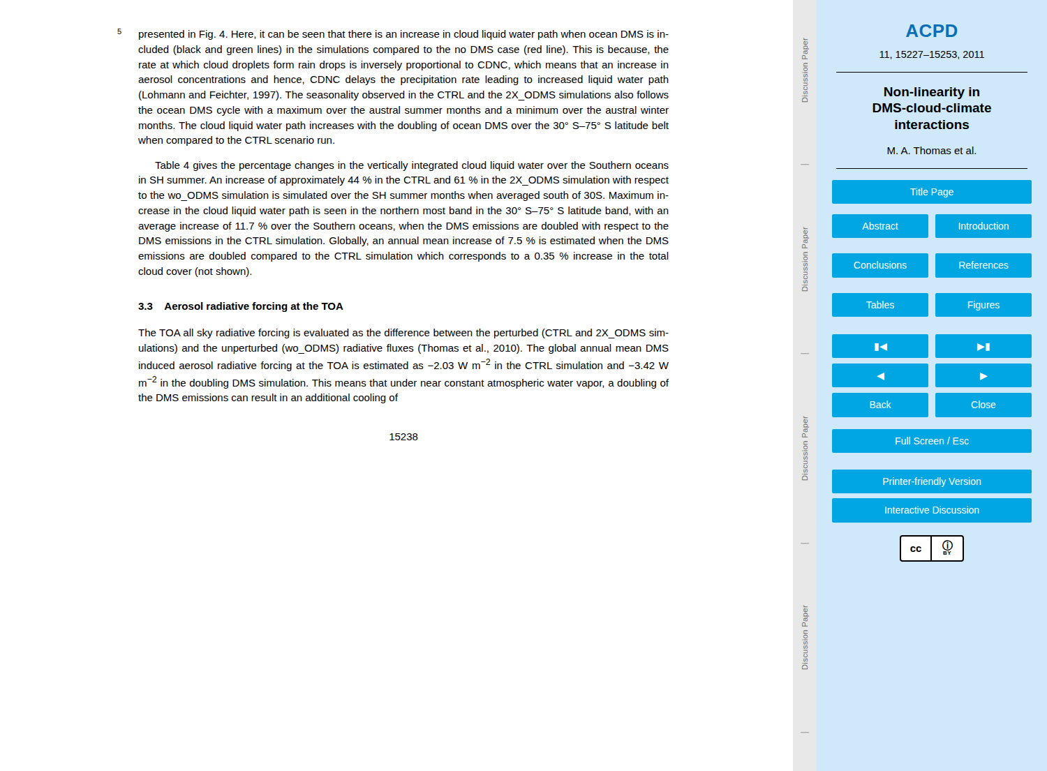presented in Fig. 4. Here, it can be seen that there is an increase in cloud liquid water path when ocean DMS is included (black and green lines) in the simulations compared to the no DMS case (red line). This is because, the rate at which cloud droplets form rain drops is inversely proportional to CDNC, which means that an increase in aerosol 5concentrations and hence, CDNC delays the precipitation rate leading to increased liquid water path (Lohmann and Feichter, 1997). The seasonality observed in the CTRL and the 2X_ODMS simulations also follows the ocean DMS cycle with a maximum over the austral summer months and a minimum over the austral winter months. The cloud liquid water path increases with the doubling of ocean DMS over the 30° S–75° S latitude belt when compared to the CTRL scenario run.
Table 4 gives the percentage changes in the vertically integrated cloud liquid water over the Southern oceans in SH summer. An increase of approximately 44 % in the CTRL and 61 % in the 2X_ODMS simulation with respect to the wo_ODMS simulation is simulated over the SH summer months when averaged south of 30S. Maximum increase in the cloud liquid water path is seen in the northern most band in the 30° S–75° S latitude band, with an average increase of 11.7 % over the Southern oceans, when the DMS emissions are doubled with respect to the DMS emissions in the CTRL simulation. Globally, an annual mean increase of 7.5 % is estimated when the DMS emissions are doubled compared to the CTRL simulation which corresponds to a 0.35 % increase in the total cloud cover (not shown).
3.3 Aerosol radiative forcing at the TOA
The TOA all sky radiative forcing is evaluated as the difference between the perturbed (CTRL and 2X_ODMS simulations) and the unperturbed (wo_ODMS) radiative fluxes (Thomas et al., 2010). The global annual mean DMS induced aerosol radiative forcing at the TOA is estimated as −2.03 W m−2 in the CTRL simulation and −3.42 W m−2 in the doubling DMS simulation. This means that under near constant atmospheric water vapor, a doubling of the DMS emissions can result in an additional cooling of
15238
Discussion Paper | Discussion Paper | Discussion Paper | Discussion Paper |
ACPD
11, 15227–15253, 2011
Non-linearity in
DMS-cloud-climate
interactions
M. A. Thomas et al.
Title Page
Abstract Introduction Conclusions References Tables Figures
▮◀ ▶▮ ◀ ▶ Back Close
Full Screen / Esc
Printer-friendly Version Interactive Discussion
cc
ⓘ BY